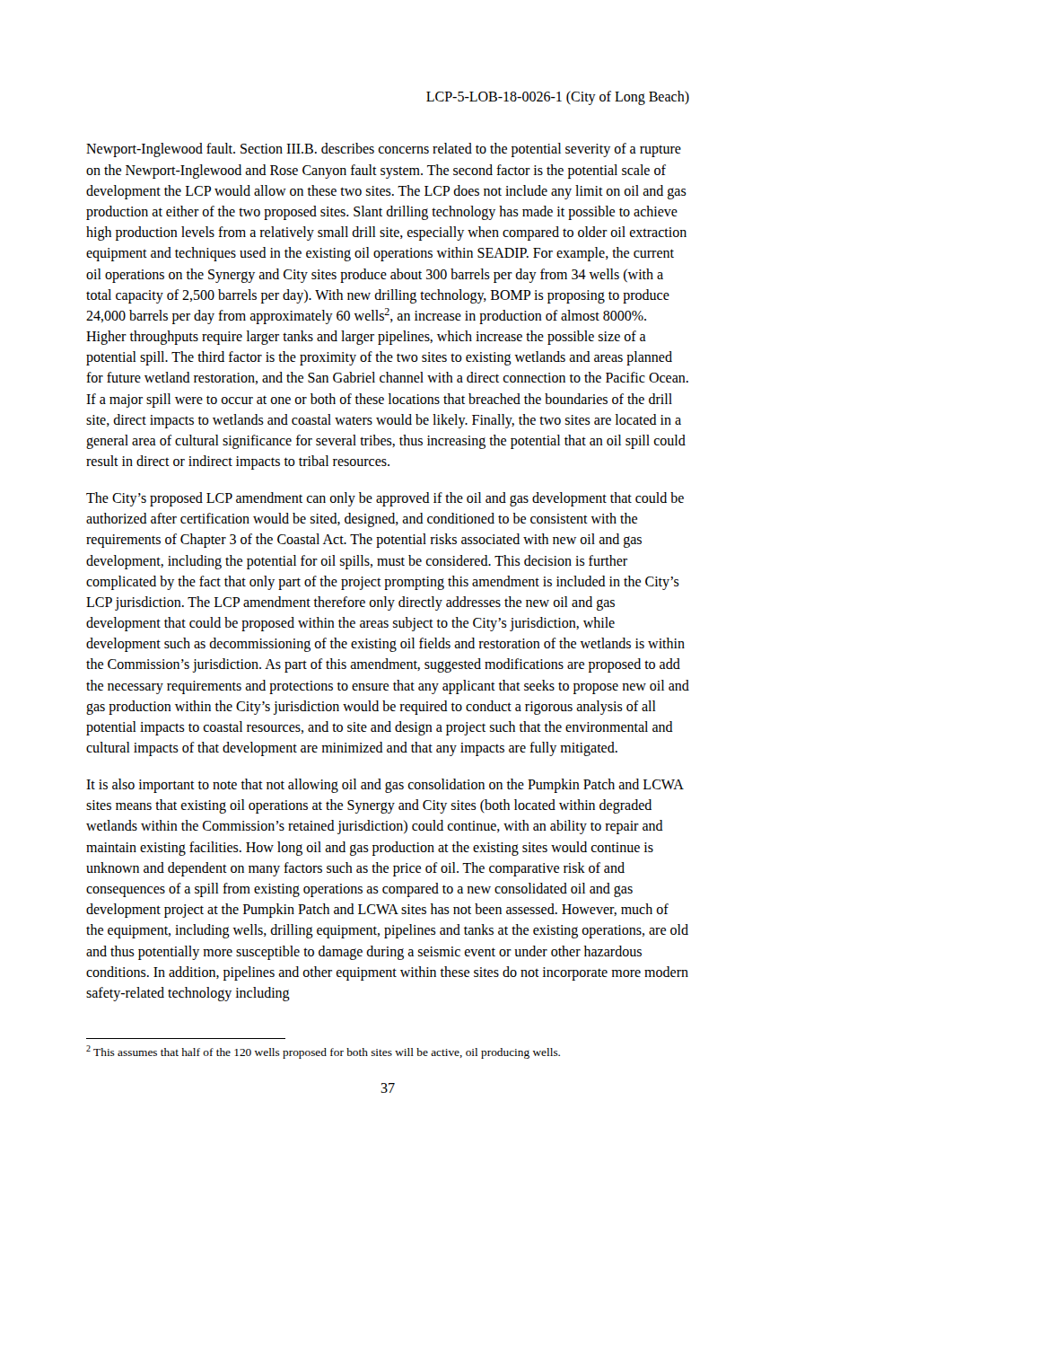LCP-5-LOB-18-0026-1 (City of Long Beach)
Newport-Inglewood fault. Section III.B. describes concerns related to the potential severity of a rupture on the Newport-Inglewood and Rose Canyon fault system. The second factor is the potential scale of development the LCP would allow on these two sites. The LCP does not include any limit on oil and gas production at either of the two proposed sites. Slant drilling technology has made it possible to achieve high production levels from a relatively small drill site, especially when compared to older oil extraction equipment and techniques used in the existing oil operations within SEADIP. For example, the current oil operations on the Synergy and City sites produce about 300 barrels per day from 34 wells (with a total capacity of 2,500 barrels per day). With new drilling technology, BOMP is proposing to produce 24,000 barrels per day from approximately 60 wells2, an increase in production of almost 8000%. Higher throughputs require larger tanks and larger pipelines, which increase the possible size of a potential spill. The third factor is the proximity of the two sites to existing wetlands and areas planned for future wetland restoration, and the San Gabriel channel with a direct connection to the Pacific Ocean. If a major spill were to occur at one or both of these locations that breached the boundaries of the drill site, direct impacts to wetlands and coastal waters would be likely. Finally, the two sites are located in a general area of cultural significance for several tribes, thus increasing the potential that an oil spill could result in direct or indirect impacts to tribal resources.
The City’s proposed LCP amendment can only be approved if the oil and gas development that could be authorized after certification would be sited, designed, and conditioned to be consistent with the requirements of Chapter 3 of the Coastal Act. The potential risks associated with new oil and gas development, including the potential for oil spills, must be considered. This decision is further complicated by the fact that only part of the project prompting this amendment is included in the City’s LCP jurisdiction. The LCP amendment therefore only directly addresses the new oil and gas development that could be proposed within the areas subject to the City’s jurisdiction, while development such as decommissioning of the existing oil fields and restoration of the wetlands is within the Commission’s jurisdiction. As part of this amendment, suggested modifications are proposed to add the necessary requirements and protections to ensure that any applicant that seeks to propose new oil and gas production within the City’s jurisdiction would be required to conduct a rigorous analysis of all potential impacts to coastal resources, and to site and design a project such that the environmental and cultural impacts of that development are minimized and that any impacts are fully mitigated.
It is also important to note that not allowing oil and gas consolidation on the Pumpkin Patch and LCWA sites means that existing oil operations at the Synergy and City sites (both located within degraded wetlands within the Commission’s retained jurisdiction) could continue, with an ability to repair and maintain existing facilities. How long oil and gas production at the existing sites would continue is unknown and dependent on many factors such as the price of oil. The comparative risk of and consequences of a spill from existing operations as compared to a new consolidated oil and gas development project at the Pumpkin Patch and LCWA sites has not been assessed. However, much of the equipment, including wells, drilling equipment, pipelines and tanks at the existing operations, are old and thus potentially more susceptible to damage during a seismic event or under other hazardous conditions. In addition, pipelines and other equipment within these sites do not incorporate more modern safety-related technology including
2 This assumes that half of the 120 wells proposed for both sites will be active, oil producing wells.
37